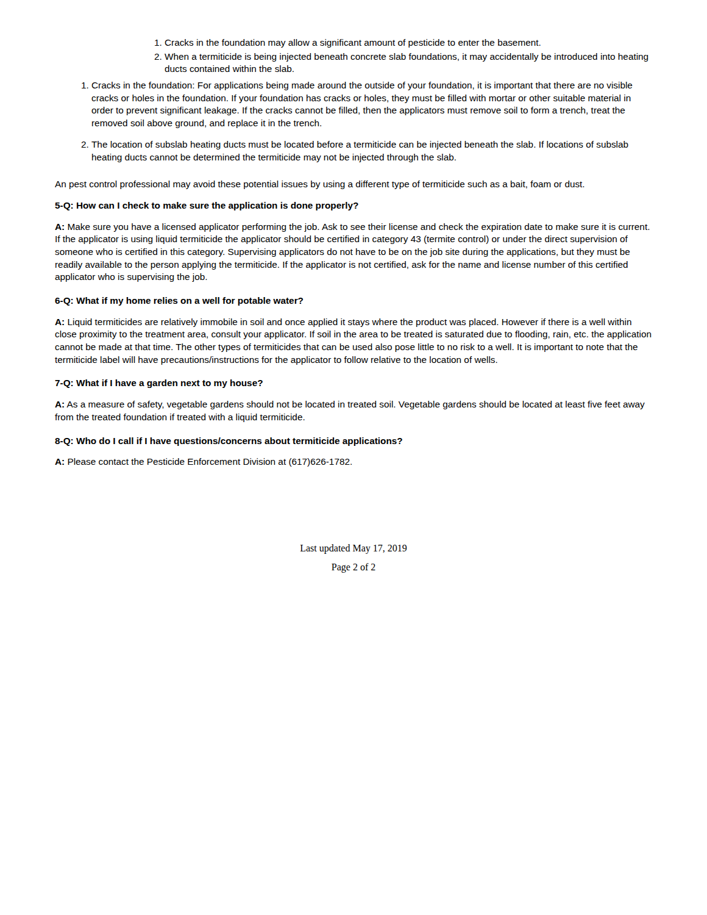Cracks in the foundation may allow a significant amount of pesticide to enter the basement.
When a termiticide is being injected beneath concrete slab foundations, it may accidentally be introduced into heating ducts contained within the slab.
Cracks in the foundation: For applications being made around the outside of your foundation, it is important that there are no visible cracks or holes in the foundation. If your foundation has cracks or holes, they must be filled with mortar or other suitable material in order to prevent significant leakage. If the cracks cannot be filled, then the applicators must remove soil to form a trench, treat the removed soil above ground, and replace it in the trench.
The location of subslab heating ducts must be located before a termiticide can be injected beneath the slab. If locations of subslab heating ducts cannot be determined the termiticide may not be injected through the slab.
An pest control professional may avoid these potential issues by using a different type of termiticide such as a bait, foam or dust.
5-Q: How can I check to make sure the application is done properly?
A: Make sure you have a licensed applicator performing the job. Ask to see their license and check the expiration date to make sure it is current. If the applicator is using liquid termiticide the applicator should be certified in category 43 (termite control) or under the direct supervision of someone who is certified in this category. Supervising applicators do not have to be on the job site during the applications, but they must be readily available to the person applying the termiticide. If the applicator is not certified, ask for the name and license number of this certified applicator who is supervising the job.
6-Q: What if my home relies on a well for potable water?
A: Liquid termiticides are relatively immobile in soil and once applied it stays where the product was placed. However if there is a well within close proximity to the treatment area, consult your applicator. If soil in the area to be treated is saturated due to flooding, rain, etc. the application cannot be made at that time. The other types of termiticides that can be used also pose little to no risk to a well. It is important to note that the termiticide label will have precautions/instructions for the applicator to follow relative to the location of wells.
7-Q: What if I have a garden next to my house?
A: As a measure of safety, vegetable gardens should not be located in treated soil. Vegetable gardens should be located at least five feet away from the treated foundation if treated with a liquid termiticide.
8-Q: Who do I call if I have questions/concerns about termiticide applications?
A: Please contact the Pesticide Enforcement Division at (617)626-1782.
Last updated May 17, 2019
Page 2 of 2